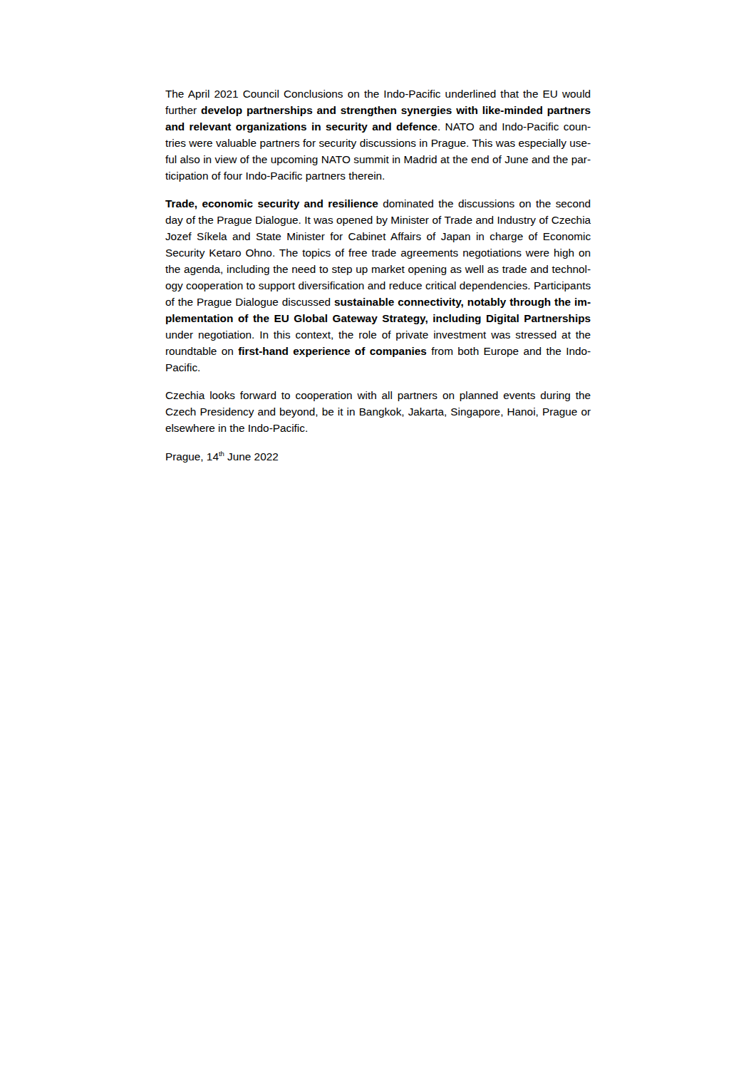The April 2021 Council Conclusions on the Indo-Pacific underlined that the EU would further develop partnerships and strengthen synergies with like-minded partners and relevant organizations in security and defence. NATO and Indo-Pacific countries were valuable partners for security discussions in Prague. This was especially useful also in view of the upcoming NATO summit in Madrid at the end of June and the participation of four Indo-Pacific partners therein.
Trade, economic security and resilience dominated the discussions on the second day of the Prague Dialogue. It was opened by Minister of Trade and Industry of Czechia Jozef Síkela and State Minister for Cabinet Affairs of Japan in charge of Economic Security Ketaro Ohno. The topics of free trade agreements negotiations were high on the agenda, including the need to step up market opening as well as trade and technology cooperation to support diversification and reduce critical dependencies. Participants of the Prague Dialogue discussed sustainable connectivity, notably through the implementation of the EU Global Gateway Strategy, including Digital Partnerships under negotiation. In this context, the role of private investment was stressed at the roundtable on first-hand experience of companies from both Europe and the Indo-Pacific.
Czechia looks forward to cooperation with all partners on planned events during the Czech Presidency and beyond, be it in Bangkok, Jakarta, Singapore, Hanoi, Prague or elsewhere in the Indo-Pacific.
Prague, 14th June 2022